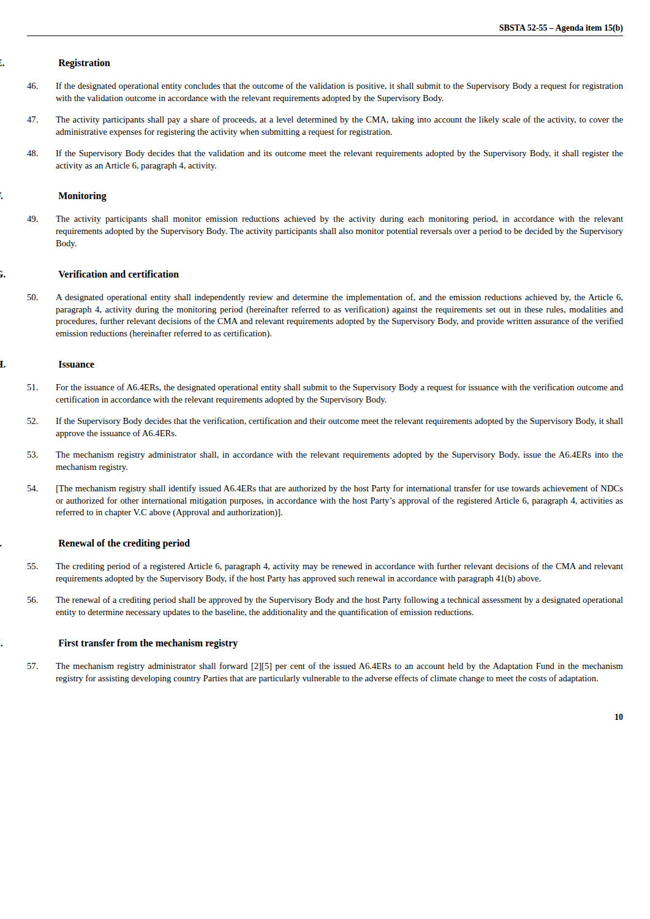SBSTA 52-55 – Agenda item 15(b)
E. Registration
46.
If the designated operational entity concludes that the outcome of the validation is positive, it shall submit to the Supervisory Body a request for registration with the validation outcome in accordance with the relevant requirements adopted by the Supervisory Body.
47.
The activity participants shall pay a share of proceeds, at a level determined by the CMA, taking into account the likely scale of the activity, to cover the administrative expenses for registering the activity when submitting a request for registration.
48.
If the Supervisory Body decides that the validation and its outcome meet the relevant requirements adopted by the Supervisory Body, it shall register the activity as an Article 6, paragraph 4, activity.
F. Monitoring
49.
The activity participants shall monitor emission reductions achieved by the activity during each monitoring period, in accordance with the relevant requirements adopted by the Supervisory Body. The activity participants shall also monitor potential reversals over a period to be decided by the Supervisory Body.
G. Verification and certification
50.
A designated operational entity shall independently review and determine the implementation of, and the emission reductions achieved by, the Article 6, paragraph 4, activity during the monitoring period (hereinafter referred to as verification) against the requirements set out in these rules, modalities and procedures, further relevant decisions of the CMA and relevant requirements adopted by the Supervisory Body, and provide written assurance of the verified emission reductions (hereinafter referred to as certification).
H. Issuance
51.
For the issuance of A6.4ERs, the designated operational entity shall submit to the Supervisory Body a request for issuance with the verification outcome and certification in accordance with the relevant requirements adopted by the Supervisory Body.
52.
If the Supervisory Body decides that the verification, certification and their outcome meet the relevant requirements adopted by the Supervisory Body, it shall approve the issuance of A6.4ERs.
53.
The mechanism registry administrator shall, in accordance with the relevant requirements adopted by the Supervisory Body, issue the A6.4ERs into the mechanism registry.
54.
[The mechanism registry shall identify issued A6.4ERs that are authorized by the host Party for international transfer for use towards achievement of NDCs or authorized for other international mitigation purposes, in accordance with the host Party’s approval of the registered Article 6, paragraph 4, activities as referred to in chapter V.C above (Approval and authorization)].
I. Renewal of the crediting period
55.
The crediting period of a registered Article 6, paragraph 4, activity may be renewed in accordance with further relevant decisions of the CMA and relevant requirements adopted by the Supervisory Body, if the host Party has approved such renewal in accordance with paragraph 41(b) above.
56.
The renewal of a crediting period shall be approved by the Supervisory Body and the host Party following a technical assessment by a designated operational entity to determine necessary updates to the baseline, the additionality and the quantification of emission reductions.
J. First transfer from the mechanism registry
57.
The mechanism registry administrator shall forward [2][5] per cent of the issued A6.4ERs to an account held by the Adaptation Fund in the mechanism registry for assisting developing country Parties that are particularly vulnerable to the adverse effects of climate change to meet the costs of adaptation.
10